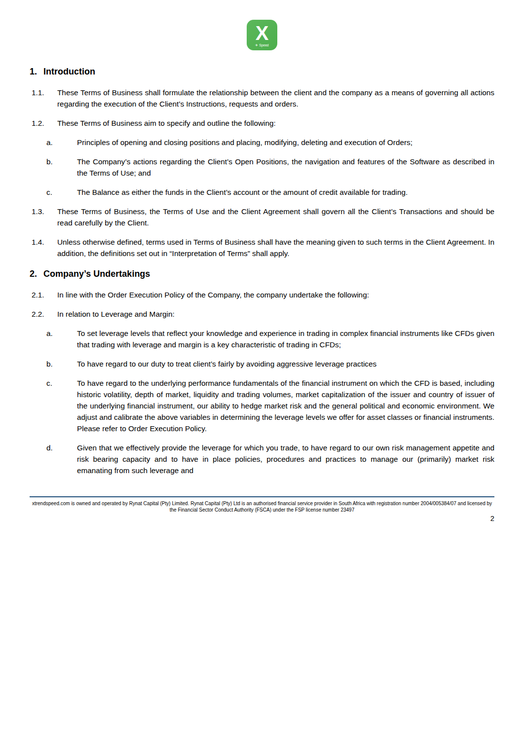X ✈ Speed
1. Introduction
1.1.
These Terms of Business shall formulate the relationship between the client and the company as a means of governing all actions regarding the execution of the Client’s Instructions, requests and orders.
1.2.
These Terms of Business aim to specify and outline the following:
a.
Principles of opening and closing positions and placing, modifying, deleting and execution of Orders;
b.
The Company’s actions regarding the Client’s Open Positions, the navigation and features of the Software as described in the Terms of Use; and
c.
The Balance as either the funds in the Client’s account or the amount of credit available for trading.
1.3.
These Terms of Business, the Terms of Use and the Client Agreement shall govern all the Client’s Transactions and should be read carefully by the Client.
1.4.
Unless otherwise defined, terms used in Terms of Business shall have the meaning given to such terms in the Client Agreement. In addition, the definitions set out in “Interpretation of Terms” shall apply.
2. Company’s Undertakings
2.1.
In line with the Order Execution Policy of the Company, the company undertake the following:
2.2.
In relation to Leverage and Margin:
a.
To set leverage levels that reflect your knowledge and experience in trading in complex financial instruments like CFDs given that trading with leverage and margin is a key characteristic of trading in CFDs;
b.
To have regard to our duty to treat client’s fairly by avoiding aggressive leverage practices
c.
To have regard to the underlying performance fundamentals of the financial instrument on which the CFD is based, including historic volatility, depth of market, liquidity and trading volumes, market capitalization of the issuer and country of issuer of the underlying financial instrument, our ability to hedge market risk and the general political and economic environment. We adjust and calibrate the above variables in determining the leverage levels we offer for asset classes or financial instruments. Please refer to Order Execution Policy.
d.
Given that we effectively provide the leverage for which you trade, to have regard to our own risk management appetite and risk bearing capacity and to have in place policies, procedures and practices to manage our (primarily) market risk emanating from such leverage and
xtrendspeed.com is owned and operated by Rynat Capital (Pty) Limited. Rynat Capital (Pty) Ltd is an authorised financial service provider in South Africa with registration number 2004/005384/07 and licensed by the Financial Sector Conduct Authority (FSCA) under the FSP license number 23497
2